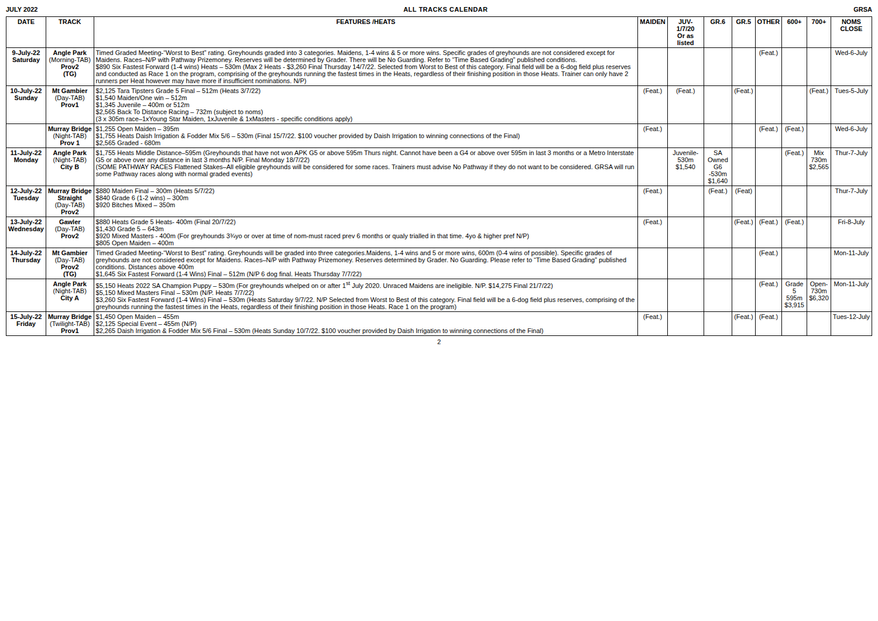JULY 2022 ALL TRACKS CALENDAR GRSA
| DATE | TRACK | FEATURES /HEATS | MAIDEN | JUV-1/7/20 Or as listed | GR.6 | GR.5 | OTHER | 600+ | 700+ | NOMS CLOSE |
| --- | --- | --- | --- | --- | --- | --- | --- | --- | --- | --- |
| 9-July-22 Saturday | Angle Park (Morning-TAB) Prov2 (TG) | Timed Graded Meeting-“Worst to Best” rating. Greyhounds graded into 3 categories. Maidens, 1-4 wins & 5 or more wins. Specific grades of greyhounds are not considered except for Maidens. Races–N/P with Pathway Prizemoney. Reserves will be determined by Grader. There will be No Guarding. Refer to “Time Based Grading” published conditions. $890 Six Fastest Forward (1-4 wins) Heats – 530m (Max 2 Heats - $3,260 Final Thursday 14/7/22. Selected from Worst to Best of this category. Final field will be a 6-dog field plus reserves and conducted as Race 1 on the program, comprising of the greyhounds running the fastest times in the Heats, regardless of their finishing position in those Heats. Trainer can only have 2 runners per Heat however may have more if insufficient nominations. N/P) | | | | | (Feat.) | | | Wed-6-July |
| 10-July-22 Sunday | Mt Gambier (Day-TAB) Prov1 | $2,125 Tara Tipsters Grade 5 Final – 512m (Heats 3/7/22) $1,540 Maiden/One win – 512m $1,345 Juvenile – 400m or 512m $2,565 Back To Distance Racing – 732m (subject to noms) (3 x 305m race–1xYoung Star Maiden, 1xJuvenile & 1xMasters - specific conditions apply) | (Feat.) | (Feat.) | | (Feat.) | | | (Feat.) | Tues-5-July |
| | Murray Bridge (Night-TAB) Prov 1 | $1,255 Open Maiden – 395m $1,755 Heats Daish Irrigation & Fodder Mix 5/6 – 530m (Final 15/7/22. $100 voucher provided by Daish Irrigation to winning connections of the Final) $2,565 Graded - 680m | (Feat.) | | | | (Feat.) | (Feat.) | | Wed-6-July |
| 11-July-22 Monday | Angle Park (Night-TAB) City B | $1,755 Heats Middle Distance–595m (Greyhounds that have not won APK G5 or above 595m Thurs night. Cannot have been a G4 or above over 595m in last 3 months or a Metro Interstate G5 or above over any distance in last 3 months N/P. Final Monday 18/7/22) (SOME PATHWAY RACES Flattened Stakes–All eligible greyhounds will be considered for some races. Trainers must advise No Pathway if they do not want to be considered. GRSA will run some Pathway races along with normal graded events) | | Juvenile-530m $1,540 | SA Owned G6 -530m $1,640 | | | (Feat.) | Mix 730m $2,565 | Thur-7-July |
| 12-July-22 Tuesday | Murray Bridge Straight (Day-TAB) Prov2 | $880 Maiden Final – 300m (Heats 5/7/22) $840 Grade 6 (1-2 wins) – 300m $920 Bitches Mixed – 350m | (Feat.) | | (Feat.) | (Feat) | | | | Thur-7-July |
| 13-July-22 Wednesday | Gawler (Day-TAB) Prov2 | $880 Heats Grade 5 Heats- 400m (Final 20/7/22) $1,430 Grade 5 – 643m $920 Mixed Masters - 400m (For greyhounds 3¾yo or over at time of nom-must raced prev 6 months or qualy trialled in that time. 4yo & higher pref N/P) $805 Open Maiden – 400m | (Feat.) | | | (Feat.) | (Feat.) | (Feat.) | | Fri-8-July |
| 14-July-22 Thursday | Mt Gambier (Day-TAB) Prov2 (TG) | Timed Graded Meeting-“Worst to Best” rating. Greyhounds will be graded into three categories.Maidens, 1-4 wins and 5 or more wins, 600m (0-4 wins of possible). Specific grades of greyhounds are not considered except for Maidens. Races–N/P with Pathway Prizemoney. Reserves determined by Grader. No Guarding. Please refer to “Time Based Grading” published conditions. Distances above 400m $1,645 Six Fastest Forward (1-4 Wins) Final – 512m (N/P 6 dog final. Heats Thursday 7/7/22) | | | | | (Feat.) | | | Mon-11-July |
| | Angle Park (Night-TAB) City A | $5,150 Heats 2022 SA Champion Puppy – 530m (For greyhounds whelped on or after 1 st July 2020. Unraced Maidens are ineligible. N/P. $14,275 Final 21/7/22) $5,150 Mixed Masters Final – 530m (N/P. Heats 7/7/22) $3,260 Six Fastest Forward (1-4 Wins) Final – 530m (Heats Saturday 9/7/22. N/P Selected from Worst to Best of this category. Final field will be a 6-dog field plus reserves, comprising of the greyhounds running the fastest times in the Heats, regardless of their finishing position in those Heats. Race 1 on the program) | | | | | (Feat.) | Grade 5 595m $3,915 | Open- 730m $6,320 | Mon-11-July |
| 15-July-22 Friday | Murray Bridge (Twilight-TAB) Prov1 | $1,450 Open Maiden – 455m $2,125 Special Event – 455m (N/P) $2,265 Daish Irrigation & Fodder Mix 5/6 Final – 530m (Heats Sunday 10/7/22. $100 voucher provided by Daish Irrigation to winning connections of the Final) | (Feat.) | | | (Feat.) | (Feat.) | | | Tues-12-July |
2